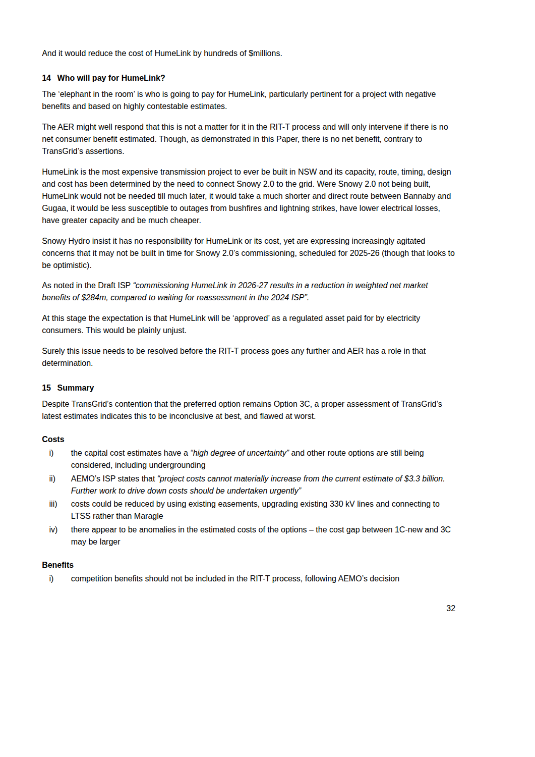And it would reduce the cost of HumeLink by hundreds of $millions.
14 Who will pay for HumeLink?
The ‘elephant in the room’ is who is going to pay for HumeLink, particularly pertinent for a project with negative benefits and based on highly contestable estimates.
The AER might well respond that this is not a matter for it in the RIT-T process and will only intervene if there is no net consumer benefit estimated. Though, as demonstrated in this Paper, there is no net benefit, contrary to TransGrid’s assertions.
HumeLink is the most expensive transmission project to ever be built in NSW and its capacity, route, timing, design and cost has been determined by the need to connect Snowy 2.0 to the grid. Were Snowy 2.0 not being built, HumeLink would not be needed till much later, it would take a much shorter and direct route between Bannaby and Gugaa, it would be less susceptible to outages from bushfires and lightning strikes, have lower electrical losses, have greater capacity and be much cheaper.
Snowy Hydro insist it has no responsibility for HumeLink or its cost, yet are expressing increasingly agitated concerns that it may not be built in time for Snowy 2.0’s commissioning, scheduled for 2025-26 (though that looks to be optimistic).
As noted in the Draft ISP “commissioning HumeLink in 2026-27 results in a reduction in weighted net market benefits of $284m, compared to waiting for reassessment in the 2024 ISP”.
At this stage the expectation is that HumeLink will be ‘approved’ as a regulated asset paid for by electricity consumers. This would be plainly unjust.
Surely this issue needs to be resolved before the RIT-T process goes any further and AER has a role in that determination.
15 Summary
Despite TransGrid’s contention that the preferred option remains Option 3C, a proper assessment of TransGrid’s latest estimates indicates this to be inconclusive at best, and flawed at worst.
Costs
i) the capital cost estimates have a “high degree of uncertainty” and other route options are still being considered, including undergrounding
ii) AEMO’s ISP states that “project costs cannot materially increase from the current estimate of $3.3 billion. Further work to drive down costs should be undertaken urgently”
iii) costs could be reduced by using existing easements, upgrading existing 330 kV lines and connecting to LTSS rather than Maragle
iv) there appear to be anomalies in the estimated costs of the options – the cost gap between 1C-new and 3C may be larger
Benefits
i) competition benefits should not be included in the RIT-T process, following AEMO’s decision
32